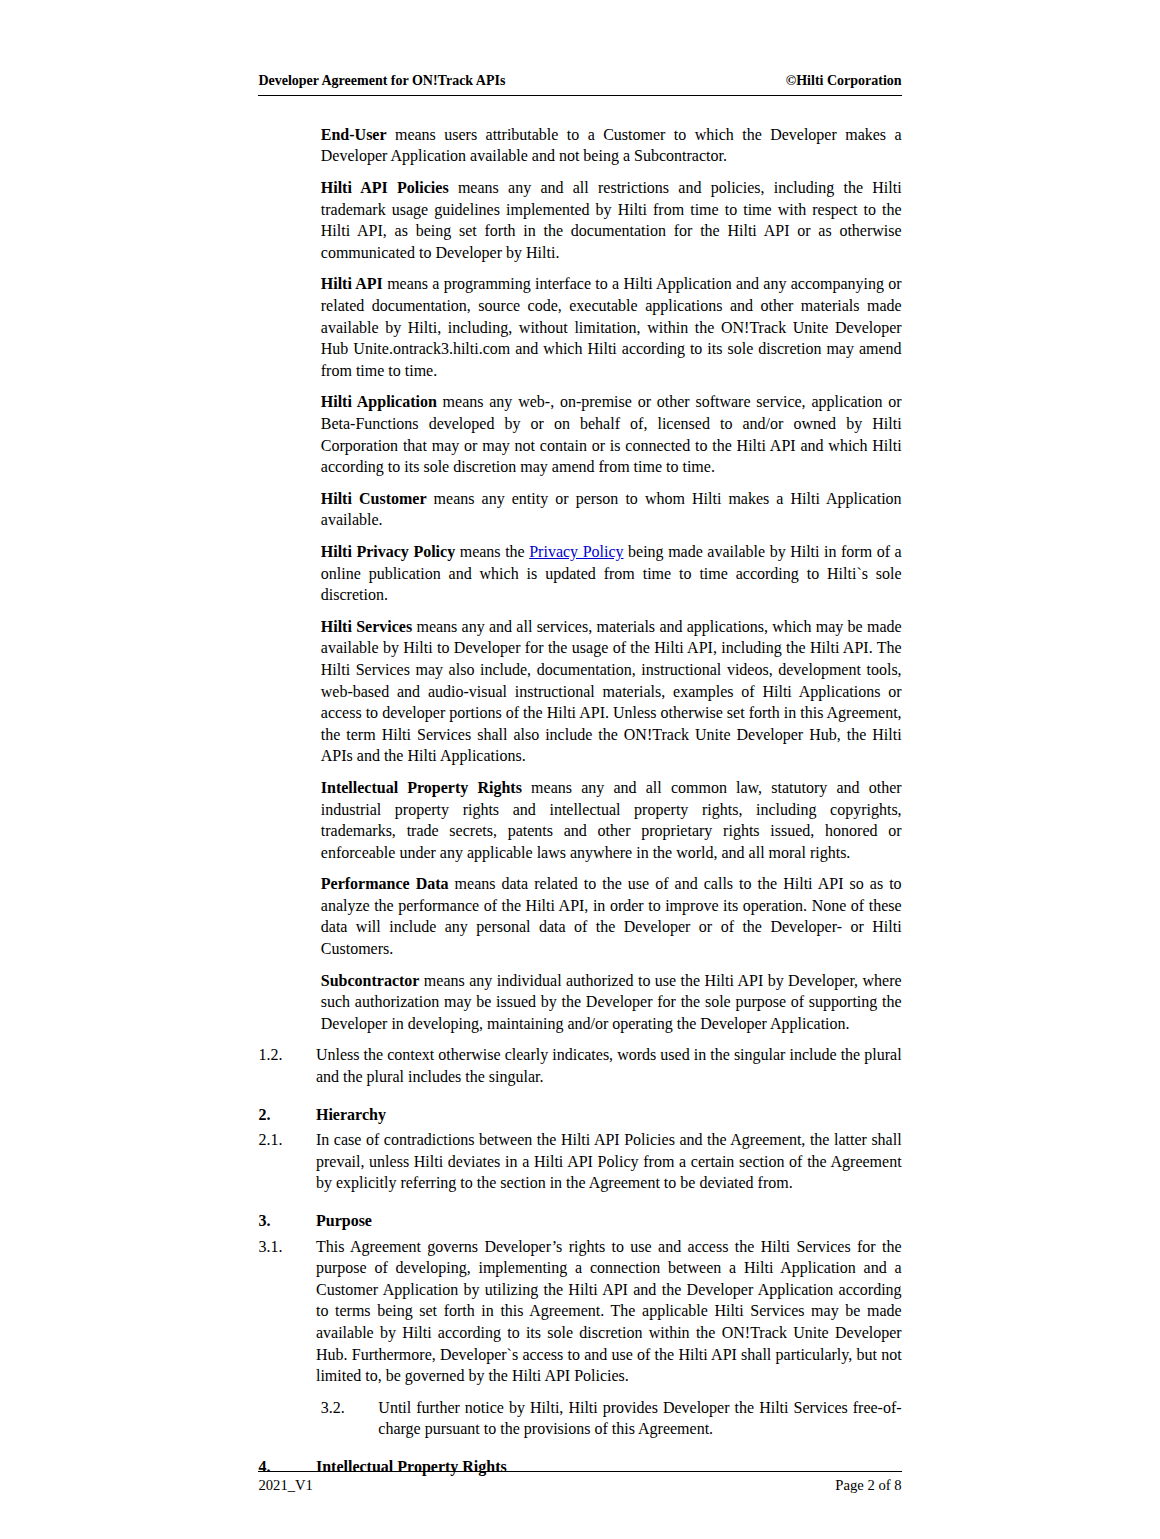Developer Agreement for ON!Track APIs
©Hilti Corporation
End-User means users attributable to a Customer to which the Developer makes a Developer Application available and not being a Subcontractor.
Hilti API Policies means any and all restrictions and policies, including the Hilti trademark usage guidelines implemented by Hilti from time to time with respect to the Hilti API, as being set forth in the documentation for the Hilti API or as otherwise communicated to Developer by Hilti.
Hilti API means a programming interface to a Hilti Application and any accompanying or related documentation, source code, executable applications and other materials made available by Hilti, including, without limitation, within the ON!Track Unite Developer Hub Unite.ontrack3.hilti.com and which Hilti according to its sole discretion may amend from time to time.
Hilti Application means any web-, on-premise or other software service, application or Beta-Functions developed by or on behalf of, licensed to and/or owned by Hilti Corporation that may or may not contain or is connected to the Hilti API and which Hilti according to its sole discretion may amend from time to time.
Hilti Customer means any entity or person to whom Hilti makes a Hilti Application available.
Hilti Privacy Policy means the Privacy Policy being made available by Hilti in form of a online publication and which is updated from time to time according to Hilti`s sole discretion.
Hilti Services means any and all services, materials and applications, which may be made available by Hilti to Developer for the usage of the Hilti API, including the Hilti API. The Hilti Services may also include, documentation, instructional videos, development tools, web-based and audio-visual instructional materials, examples of Hilti Applications or access to developer portions of the Hilti API. Unless otherwise set forth in this Agreement, the term Hilti Services shall also include the ON!Track Unite Developer Hub, the Hilti APIs and the Hilti Applications.
Intellectual Property Rights means any and all common law, statutory and other industrial property rights and intellectual property rights, including copyrights, trademarks, trade secrets, patents and other proprietary rights issued, honored or enforceable under any applicable laws anywhere in the world, and all moral rights.
Performance Data means data related to the use of and calls to the Hilti API so as to analyze the performance of the Hilti API, in order to improve its operation. None of these data will include any personal data of the Developer or of the Developer- or Hilti Customers.
Subcontractor means any individual authorized to use the Hilti API by Developer, where such authorization may be issued by the Developer for the sole purpose of supporting the Developer in developing, maintaining and/or operating the Developer Application.
1.2.
Unless the context otherwise clearly indicates, words used in the singular include the plural and the plural includes the singular.
2. Hierarchy
2.1.
In case of contradictions between the Hilti API Policies and the Agreement, the latter shall prevail, unless Hilti deviates in a Hilti API Policy from a certain section of the Agreement by explicitly referring to the section in the Agreement to be deviated from.
3. Purpose
3.1.
This Agreement governs Developer’s rights to use and access the Hilti Services for the purpose of developing, implementing a connection between a Hilti Application and a Customer Application by utilizing the Hilti API and the Developer Application according to terms being set forth in this Agreement. The applicable Hilti Services may be made available by Hilti according to its sole discretion within the ON!Track Unite Developer Hub. Furthermore, Developer`s access to and use of the Hilti API shall particularly, but not limited to, be governed by the Hilti API Policies.
3.2.
Until further notice by Hilti, Hilti provides Developer the Hilti Services free-of-charge pursuant to the provisions of this Agreement.
4. Intellectual Property Rights
2021_V1
Page 2 of 8